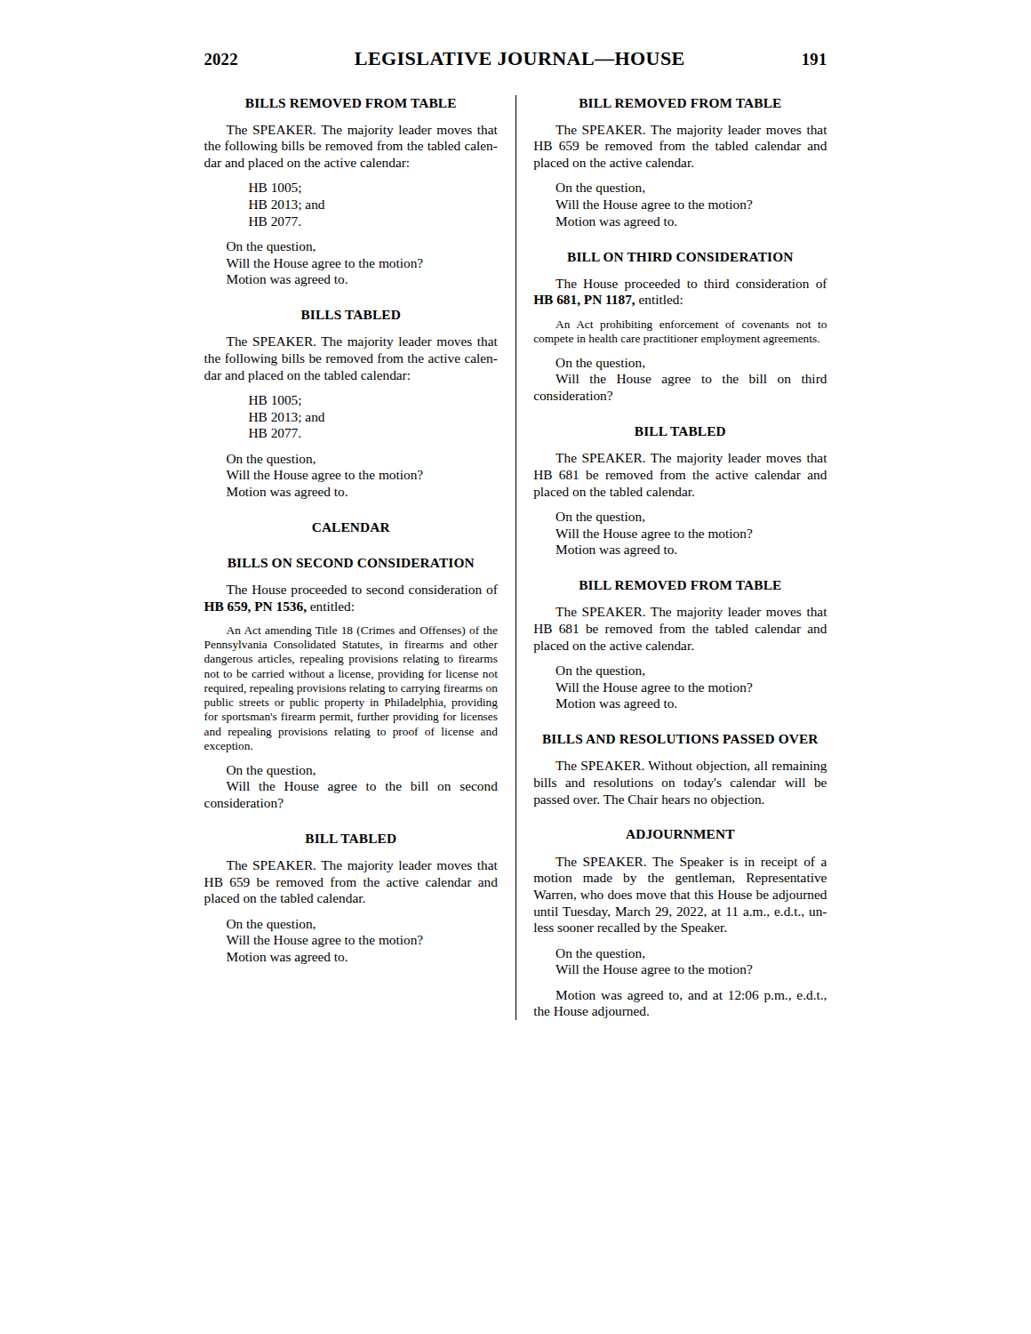2022
LEGISLATIVE JOURNAL—HOUSE
191
Bills Removed from Table
The SPEAKER. The majority leader moves that the following bills be removed from the tabled calendar and placed on the active calendar:
HB 1005;
HB 2013; and
HB 2077.
On the question, Will the House agree to the motion? Motion was agreed to.
Bills Tabled
The SPEAKER. The majority leader moves that the following bills be removed from the active calendar and placed on the tabled calendar:
HB 1005;
HB 2013; and
HB 2077.
On the question, Will the House agree to the motion? Motion was agreed to.
Calendar
Bills on Second Consideration
The House proceeded to second consideration of HB 659, PN 1536, entitled:
An Act amending Title 18 (Crimes and Offenses) of the Pennsylvania Consolidated Statutes, in firearms and other dangerous articles, repealing provisions relating to firearms not to be carried without a license, providing for license not required, repealing provisions relating to carrying firearms on public streets or public property in Philadelphia, providing for sportsman's firearm permit, further providing for licenses and repealing provisions relating to proof of license and exception.
On the question, Will the House agree to the bill on second consideration?
Bill Tabled
The SPEAKER. The majority leader moves that HB 659 be removed from the active calendar and placed on the tabled calendar.
On the question, Will the House agree to the motion? Motion was agreed to.
Bill Removed from Table
The SPEAKER. The majority leader moves that HB 659 be removed from the tabled calendar and placed on the active calendar.
On the question, Will the House agree to the motion? Motion was agreed to.
Bill on Third Consideration
The House proceeded to third consideration of HB 681, PN 1187, entitled:
An Act prohibiting enforcement of covenants not to compete in health care practitioner employment agreements.
On the question, Will the House agree to the bill on third consideration?
Bill Tabled
The SPEAKER. The majority leader moves that HB 681 be removed from the active calendar and placed on the tabled calendar.
On the question, Will the House agree to the motion? Motion was agreed to.
Bill Removed from Table
The SPEAKER. The majority leader moves that HB 681 be removed from the tabled calendar and placed on the active calendar.
On the question, Will the House agree to the motion? Motion was agreed to.
Bills and Resolutions Passed Over
The SPEAKER. Without objection, all remaining bills and resolutions on today's calendar will be passed over. The Chair hears no objection.
Adjournment
The SPEAKER. The Speaker is in receipt of a motion made by the gentleman, Representative Warren, who does move that this House be adjourned until Tuesday, March 29, 2022, at 11 a.m., e.d.t., unless sooner recalled by the Speaker.
On the question, Will the House agree to the motion?
Motion was agreed to, and at 12:06 p.m., e.d.t., the House adjourned.